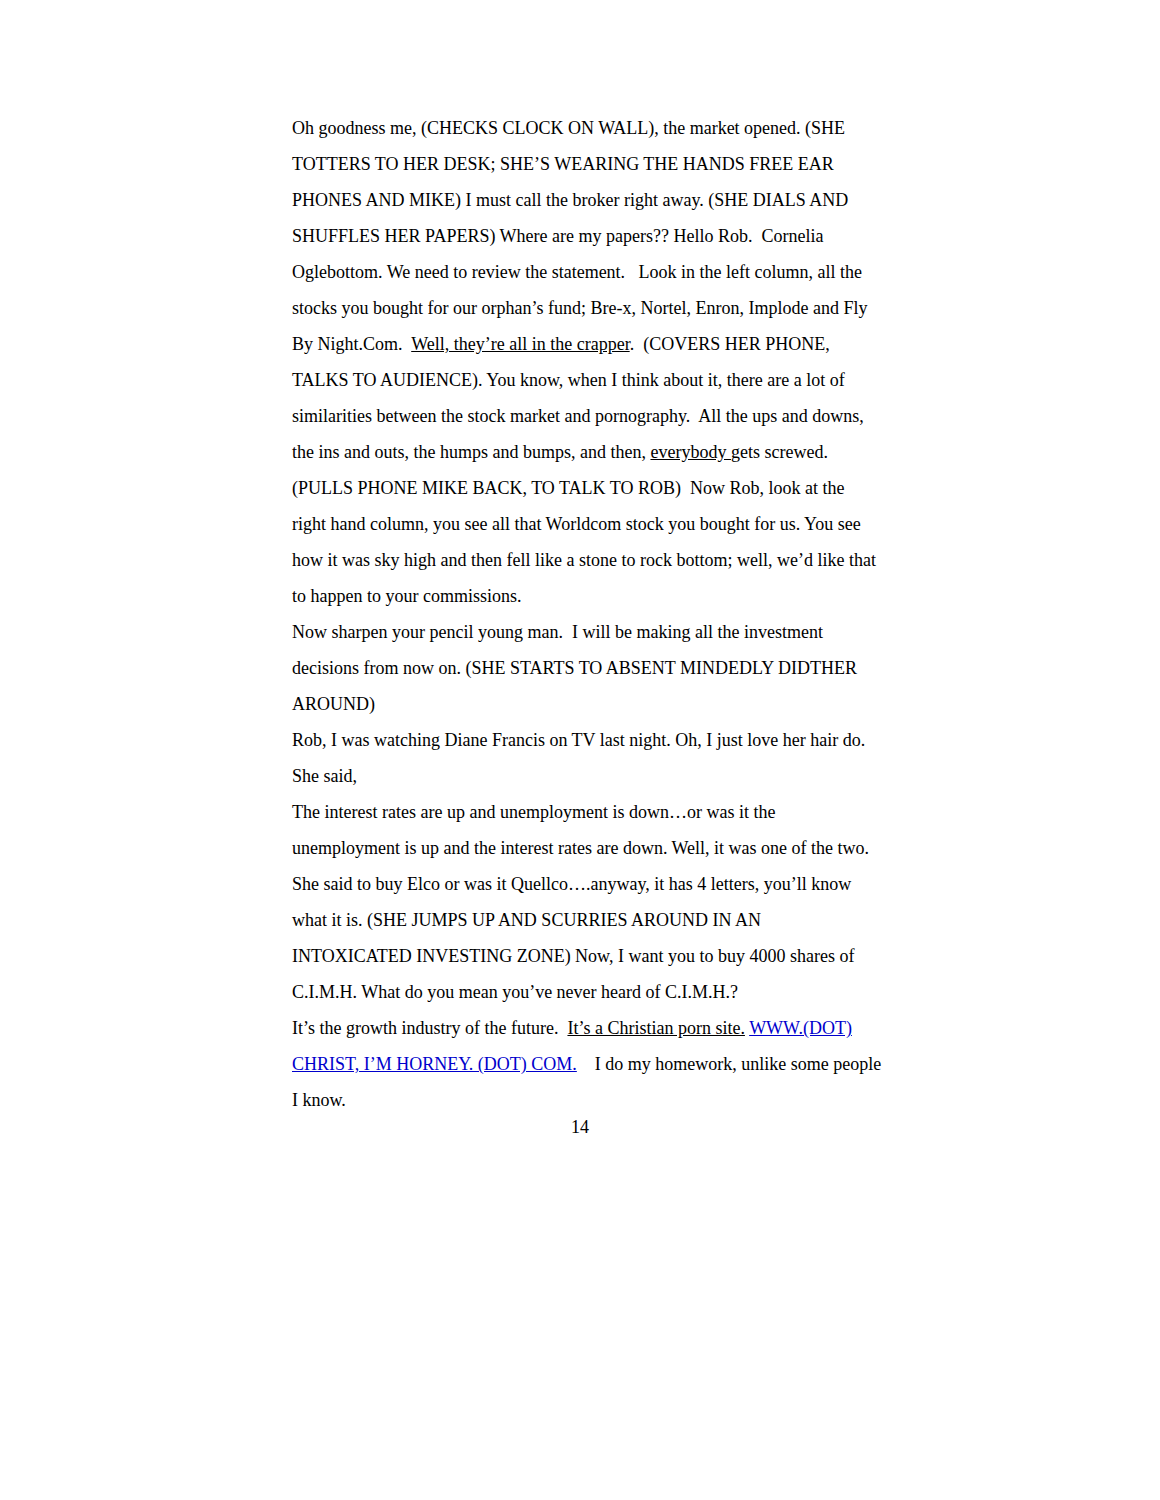Oh goodness me, (CHECKS CLOCK ON WALL), the market opened. (SHE TOTTERS TO HER DESK; SHE’S WEARING THE HANDS FREE EAR PHONES AND MIKE) I must call the broker right away. (SHE DIALS AND SHUFFLES HER PAPERS) Where are my papers?? Hello Rob. Cornelia Oglebottom. We need to review the statement. Look in the left column, all the stocks you bought for our orphan’s fund; Bre-x, Nortel, Enron, Implode and Fly By Night.Com. Well, they’re all in the crapper. (COVERS HER PHONE, TALKS TO AUDIENCE). You know, when I think about it, there are a lot of similarities between the stock market and pornography. All the ups and downs, the ins and outs, the humps and bumps, and then, everybody gets screwed. (PULLS PHONE MIKE BACK, TO TALK TO ROB) Now Rob, look at the right hand column, you see all that Worldcom stock you bought for us. You see how it was sky high and then fell like a stone to rock bottom; well, we’d like that to happen to your commissions.
Now sharpen your pencil young man. I will be making all the investment decisions from now on. (SHE STARTS TO ABSENT MINDEDLY DIDTHER AROUND)
Rob, I was watching Diane Francis on TV last night. Oh, I just love her hair do. She said,
The interest rates are up and unemployment is down…or was it the unemployment is up and the interest rates are down. Well, it was one of the two. She said to buy Elco or was it Quellco….anyway, it has 4 letters, you’ll know what it is. (SHE JUMPS UP AND SCURRIES AROUND IN AN INTOXICATED INVESTING ZONE) Now, I want you to buy 4000 shares of C.I.M.H. What do you mean you’ve never heard of C.I.M.H.?
It’s the growth industry of the future. It’s a Christian porn site. WWW.(DOT) CHRIST, I’M HORNEY. (DOT) COM. I do my homework, unlike some people I know.
14